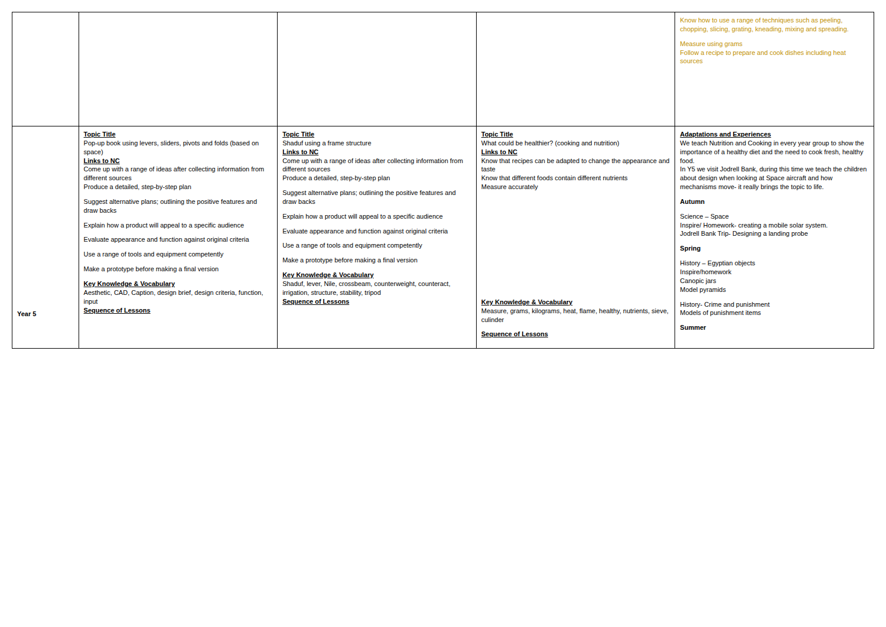| | | | | Know how to use a range of techniques such as peeling, chopping, slicing, grating, kneading, mixing and spreading. Measure using grams Follow a recipe to prepare and cook dishes including heat sources |
| Year 5 | Topic Title Pop-up book using levers, sliders, pivots and folds (based on space) Links to NC Come up with a range of ideas after collecting information from different sources Produce a detailed, step-by-step plan Suggest alternative plans; outlining the positive features and draw backs Explain how a product will appeal to a specific audience Evaluate appearance and function against original criteria Use a range of tools and equipment competently Make a prototype before making a final version Key Knowledge & Vocabulary Aesthetic, CAD, Caption, design brief, design criteria, function, input Sequence of Lessons | Topic Title Shaduf using a frame structure Links to NC Come up with a range of ideas after collecting information from different sources Produce a detailed, step-by-step plan Suggest alternative plans; outlining the positive features and draw backs Explain how a product will appeal to a specific audience Evaluate appearance and function against original criteria Use a range of tools and equipment competently Make a prototype before making a final version Key Knowledge & Vocabulary Shaduf, lever, Nile, crossbeam, counterweight, counteract, irrigation, structure, stability, tripod Sequence of Lessons | Topic Title What could be healthier? (cooking and nutrition) Links to NC Know that recipes can be adapted to change the appearance and taste Know that different foods contain different nutrients Measure accurately Key Knowledge & Vocabulary Measure, grams, kilograms, heat, flame, healthy, nutrients, sieve, culinder Sequence of Lessons | Adaptations and Experiences We teach Nutrition and Cooking in every year group to show the importance of a healthy diet and the need to cook fresh, healthy food. In Y5 we visit Jodrell Bank, during this time we teach the children about design when looking at Space aircraft and how mechanisms move- it really brings the topic to life. Autumn Science – Space Inspire/ Homework- creating a mobile solar system. Jodrell Bank Trip- Designing a landing probe Spring History – Egyptian objects Inspire/homework Canopic jars Model pyramids History- Crime and punishment Models of punishment items Summer |